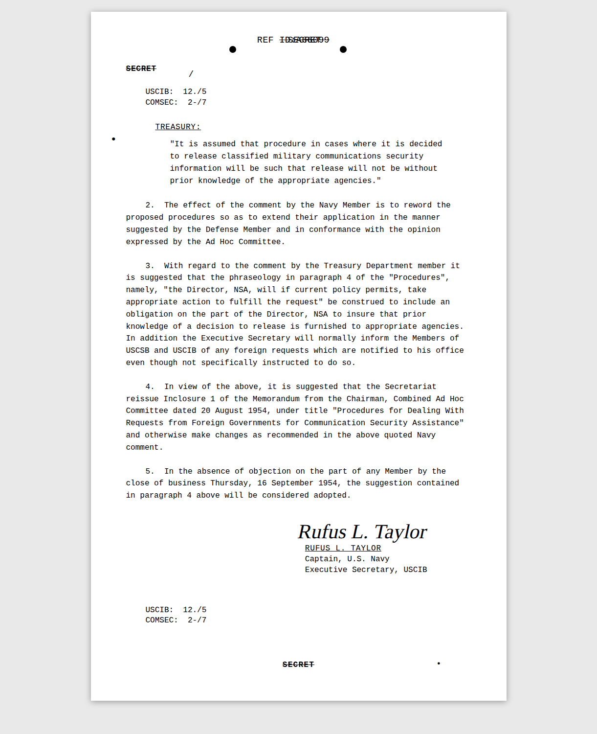REF ID:A66099 SECRET
SECRET
/
•
USCIB: 12./5
COMSEC: 2-/7
TREASURY:
"It is assumed that procedure in cases where it is decided to release classified military communications security information will be such that release will not be without prior knowledge of the appropriate agencies."
2. The effect of the comment by the Navy Member is to reword the proposed procedures so as to extend their application in the manner suggested by the Defense Member and in conformance with the opinion expressed by the Ad Hoc Committee.
3. With regard to the comment by the Treasury Department member it is suggested that the phraseology in paragraph 4 of the "Procedures", namely, "the Director, NSA, will if current policy permits, take appropriate action to fulfill the request" be construed to include an obligation on the part of the Director, NSA to insure that prior knowledge of a decision to release is furnished to appropriate agencies. In addition the Executive Secretary will normally inform the Members of USCSB and USCIB of any foreign requests which are notified to his office even though not specifically instructed to do so.
4. In view of the above, it is suggested that the Secretariat reissue Inclosure 1 of the Memorandum from the Chairman, Combined Ad Hoc Committee dated 20 August 1954, under title "Procedures for Dealing With Requests from Foreign Governments for Communication Security Assistance" and otherwise make changes as recommended in the above quoted Navy comment.
5. In the absence of objection on the part of any Member by the close of business Thursday, 16 September 1954, the suggestion contained in paragraph 4 above will be considered adopted.
Rufus L. Taylor
RUFUS L. TAYLOR
Captain, U.S. Navy
Executive Secretary, USCIB
USCIB: 12./5
COMSEC: 2-/7
SECRET•